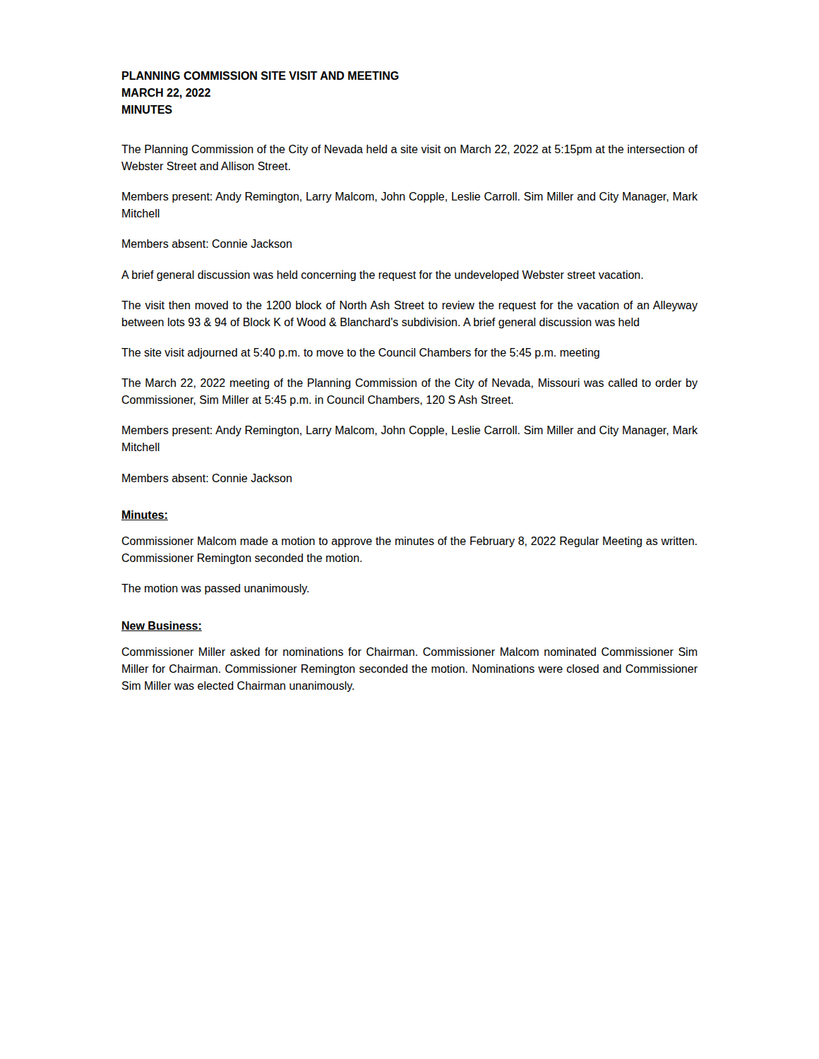PLANNING COMMISSION SITE VISIT AND MEETING
MARCH 22, 2022
MINUTES
The Planning Commission of the City of Nevada held a site visit on March 22, 2022 at 5:15pm at the intersection of Webster Street and Allison Street.
Members present: Andy Remington, Larry Malcom, John Copple, Leslie Carroll. Sim Miller and City Manager, Mark Mitchell
Members absent: Connie Jackson
A brief general discussion was held concerning the request for the undeveloped Webster street vacation.
The visit then moved to the 1200 block of North Ash Street to review the request for the vacation of an Alleyway between lots 93 & 94 of Block K of Wood & Blanchard's subdivision. A brief general discussion was held
The site visit adjourned at 5:40 p.m. to move to the Council Chambers for the 5:45 p.m. meeting
The March 22, 2022 meeting of the Planning Commission of the City of Nevada, Missouri was called to order by Commissioner, Sim Miller at 5:45 p.m. in Council Chambers, 120 S Ash Street.
Members present: Andy Remington, Larry Malcom, John Copple, Leslie Carroll. Sim Miller and City Manager, Mark Mitchell
Members absent: Connie Jackson
Minutes:
Commissioner Malcom made a motion to approve the minutes of the February 8, 2022 Regular Meeting as written. Commissioner Remington seconded the motion.
The motion was passed unanimously.
New Business:
Commissioner Miller asked for nominations for Chairman. Commissioner Malcom nominated Commissioner Sim Miller for Chairman. Commissioner Remington seconded the motion. Nominations were closed and Commissioner Sim Miller was elected Chairman unanimously.